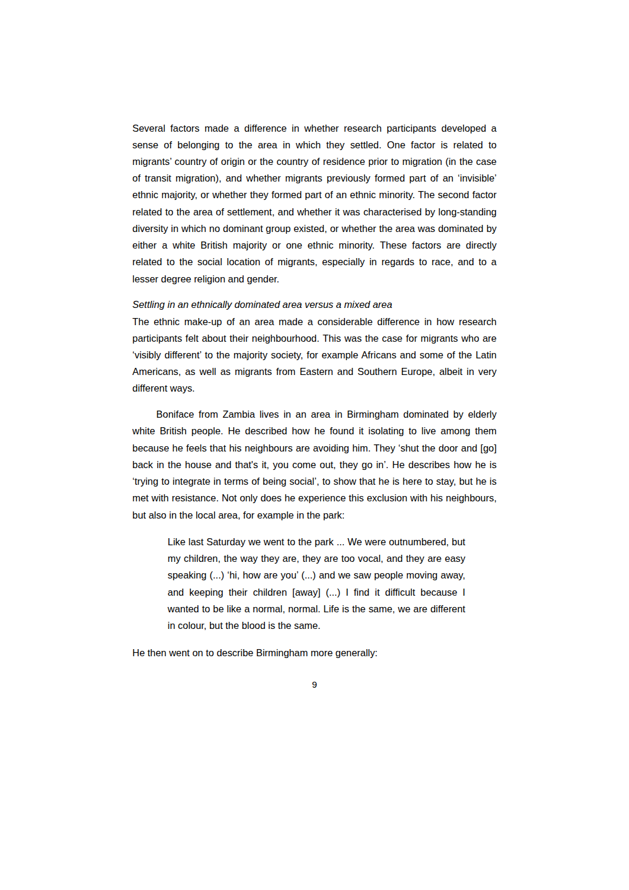Several factors made a difference in whether research participants developed a sense of belonging to the area in which they settled. One factor is related to migrants’ country of origin or the country of residence prior to migration (in the case of transit migration), and whether migrants previously formed part of an ‘invisible’ ethnic majority, or whether they formed part of an ethnic minority. The second factor related to the area of settlement, and whether it was characterised by long-standing diversity in which no dominant group existed, or whether the area was dominated by either a white British majority or one ethnic minority. These factors are directly related to the social location of migrants, especially in regards to race, and to a lesser degree religion and gender.
Settling in an ethnically dominated area versus a mixed area
The ethnic make-up of an area made a considerable difference in how research participants felt about their neighbourhood. This was the case for migrants who are ‘visibly different’ to the majority society, for example Africans and some of the Latin Americans, as well as migrants from Eastern and Southern Europe, albeit in very different ways.
Boniface from Zambia lives in an area in Birmingham dominated by elderly white British people. He described how he found it isolating to live among them because he feels that his neighbours are avoiding him. They ‘shut the door and [go] back in the house and that's it, you come out, they go in’. He describes how he is ‘trying to integrate in terms of being social’, to show that he is here to stay, but he is met with resistance. Not only does he experience this exclusion with his neighbours, but also in the local area, for example in the park:
Like last Saturday we went to the park ... We were outnumbered, but my children, the way they are, they are too vocal, and they are easy speaking (...) ‘hi, how are you’ (...) and we saw people moving away, and keeping their children [away] (...) I find it difficult because I wanted to be like a normal, normal. Life is the same, we are different in colour, but the blood is the same.
He then went on to describe Birmingham more generally:
9